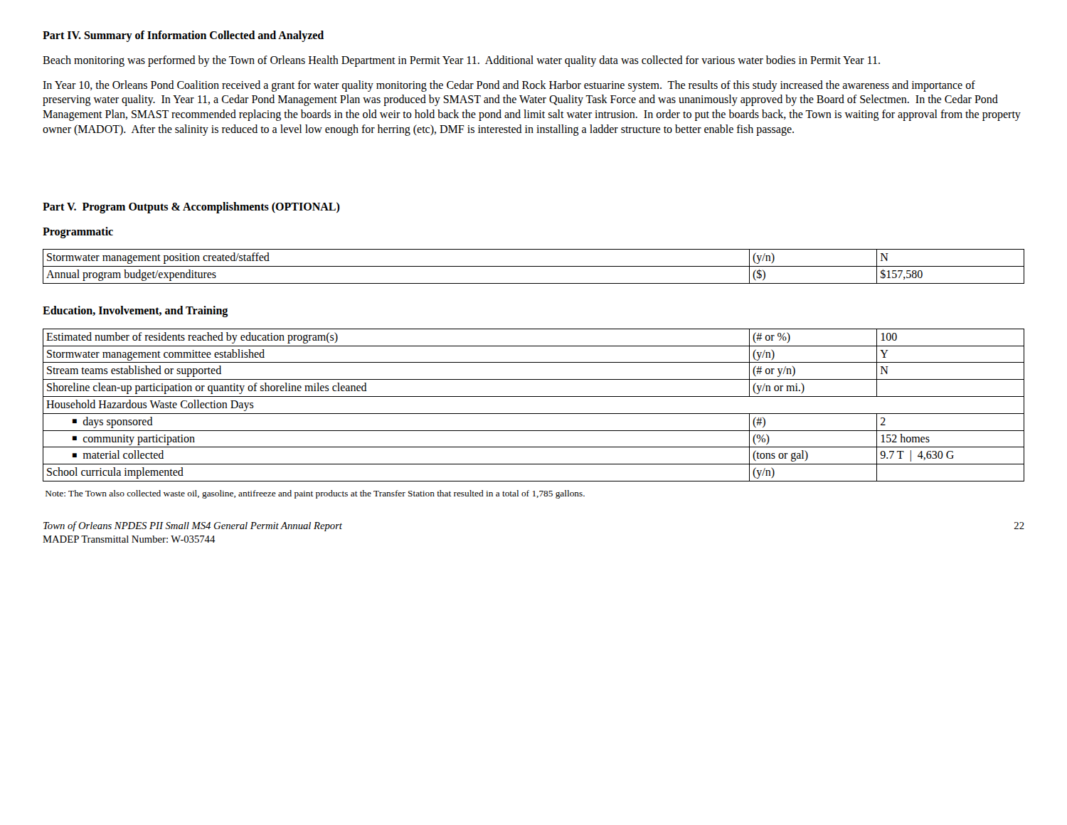Part IV. Summary of Information Collected and Analyzed
Beach monitoring was performed by the Town of Orleans Health Department in Permit Year 11. Additional water quality data was collected for various water bodies in Permit Year 11.
In Year 10, the Orleans Pond Coalition received a grant for water quality monitoring the Cedar Pond and Rock Harbor estuarine system. The results of this study increased the awareness and importance of preserving water quality. In Year 11, a Cedar Pond Management Plan was produced by SMAST and the Water Quality Task Force and was unanimously approved by the Board of Selectmen. In the Cedar Pond Management Plan, SMAST recommended replacing the boards in the old weir to hold back the pond and limit salt water intrusion. In order to put the boards back, the Town is waiting for approval from the property owner (MADOT). After the salinity is reduced to a level low enough for herring (etc), DMF is interested in installing a ladder structure to better enable fish passage.
Part V. Program Outputs & Accomplishments (OPTIONAL)
Programmatic
| Stormwater management position created/staffed | (y/n) | N |
| Annual program budget/expenditures | ($) | $157,580 |
Education, Involvement, and Training
| Estimated number of residents reached by education program(s) | (# or %) | 100 |
| Stormwater management committee established | (y/n) | Y |
| Stream teams established or supported | (# or y/n) | N |
| Shoreline clean-up participation or quantity of shoreline miles cleaned | (y/n or mi.) | |
| Household Hazardous Waste Collection Days |
| ■ days sponsored | (#) | 2 |
| ■ community participation | (%) | 152 homes |
| ■ material collected | (tons or gal) | 9.7 T / 4,630 G |
| School curricula implemented | (y/n) | |
Note: The Town also collected waste oil, gasoline, antifreeze and paint products at the Transfer Station that resulted in a total of 1,785 gallons.
Town of Orleans NPDES PII Small MS4 General Permit Annual Report
MADEP Transmittal Number: W-035744
22